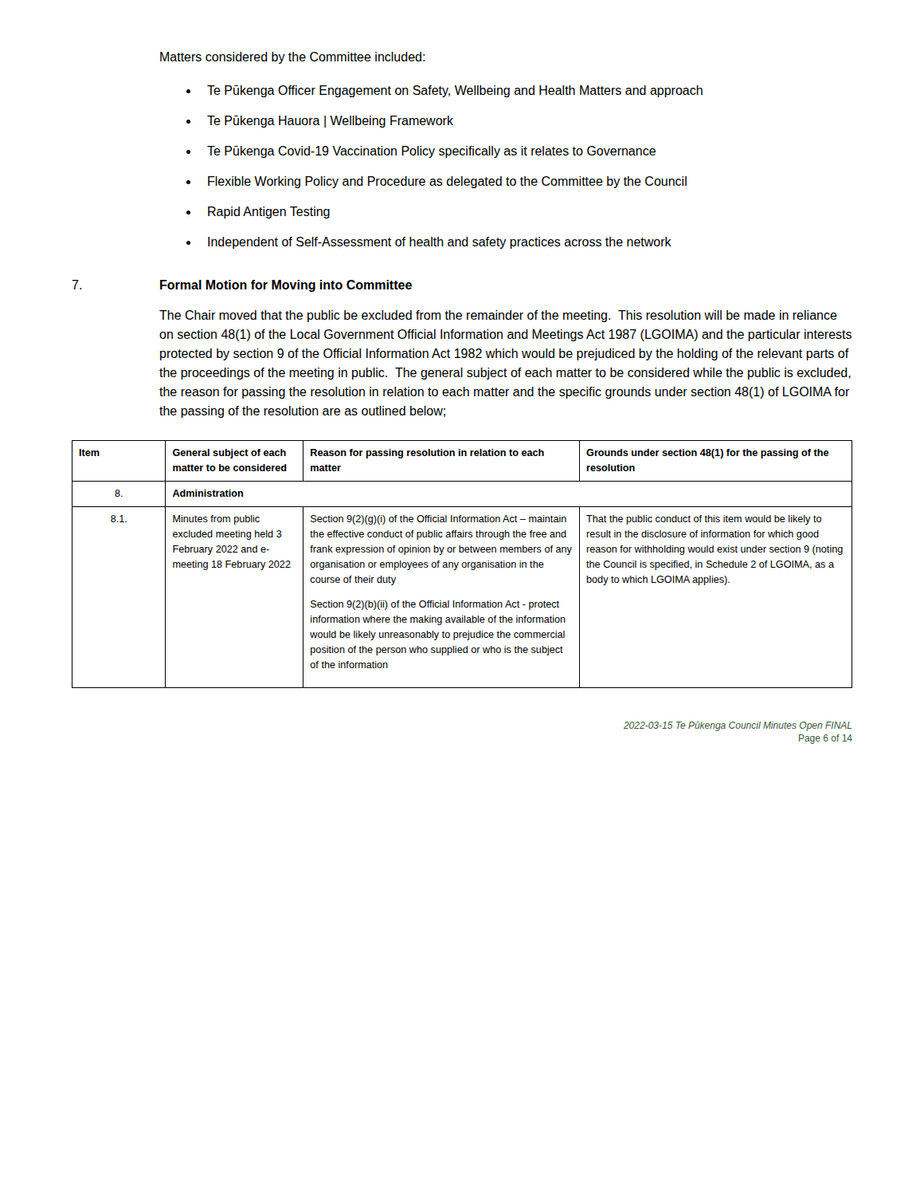Matters considered by the Committee included:
Te Pūkenga Officer Engagement on Safety, Wellbeing and Health Matters and approach
Te Pūkenga Hauora | Wellbeing Framework
Te Pūkenga Covid-19 Vaccination Policy specifically as it relates to Governance
Flexible Working Policy and Procedure as delegated to the Committee by the Council
Rapid Antigen Testing
Independent of Self-Assessment of health and safety practices across the network
7.
Formal Motion for Moving into Committee
The Chair moved that the public be excluded from the remainder of the meeting. This resolution will be made in reliance on section 48(1) of the Local Government Official Information and Meetings Act 1987 (LGOIMA) and the particular interests protected by section 9 of the Official Information Act 1982 which would be prejudiced by the holding of the relevant parts of the proceedings of the meeting in public. The general subject of each matter to be considered while the public is excluded, the reason for passing the resolution in relation to each matter and the specific grounds under section 48(1) of LGOIMA for the passing of the resolution are as outlined below;
| Item | General subject of each matter to be considered | Reason for passing resolution in relation to each matter | Grounds under section 48(1) for the passing of the resolution |
| --- | --- | --- | --- |
| 8. | Administration |
| 8.1. | Minutes from public excluded meeting held 3 February 2022 and e-meeting 18 February 2022 | Section 9(2)(g)(i) of the Official Information Act – maintain the effective conduct of public affairs through the free and frank expression of opinion by or between members of any organisation or employees of any organisation in the course of their duty Section 9(2)(b)(ii) of the Official Information Act - protect information where the making available of the information would be likely unreasonably to prejudice the commercial position of the person who supplied or who is the subject of the information | That the public conduct of this item would be likely to result in the disclosure of information for which good reason for withholding would exist under section 9 (noting the Council is specified, in Schedule 2 of LGOIMA, as a body to which LGOIMA applies). |
2022-03-15 Te Pūkenga Council Minutes Open FINAL
Page 6 of 14